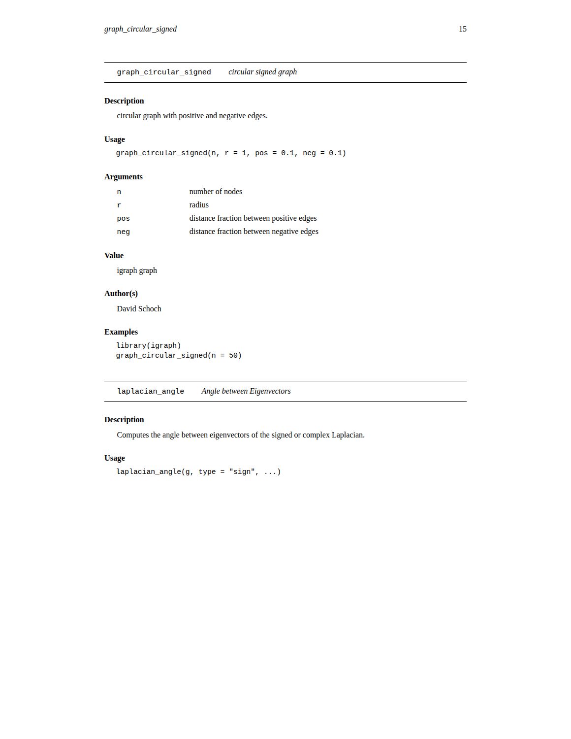graph_circular_signed 15
graph_circular_signed circular signed graph
Description
circular graph with positive and negative edges.
Usage
graph_circular_signed(n, r = 1, pos = 0.1, neg = 0.1)
Arguments
n
number of nodes
r
radius
pos
distance fraction between positive edges
neg
distance fraction between negative edges
Value
igraph graph
Author(s)
David Schoch
Examples
library(igraph)
graph_circular_signed(n = 50)
laplacian_angle Angle between Eigenvectors
Description
Computes the angle between eigenvectors of the signed or complex Laplacian.
Usage
laplacian_angle(g, type = "sign", ...)